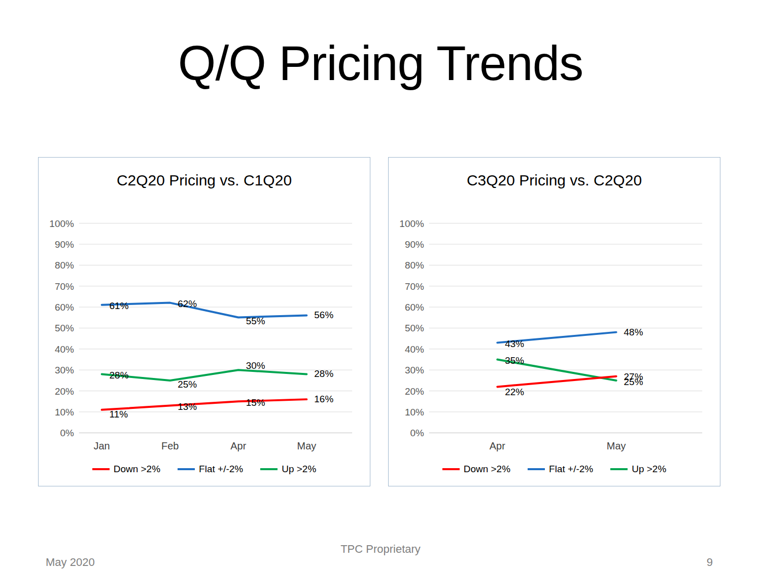Q/Q Pricing Trends
C2Q20 Pricing vs. C1Q20
100% 90% 80% 70% 60% 50% 40% 30% 20% 10% 0% Jan Feb Apr May 61% 62% 55% 56% 28% 25% 30% 28% 11% 13% 15% 16%
Down >2% Flat +/-2% Up >2%
C3Q20 Pricing vs. C2Q20
100% 90% 80% 70% 60% 50% 40% 30% 20% 10% 0% Apr May 43% 48% 35% 25% 22% 27%
Down >2% Flat +/-2% Up >2%
TPC Proprietary
May 2020
9